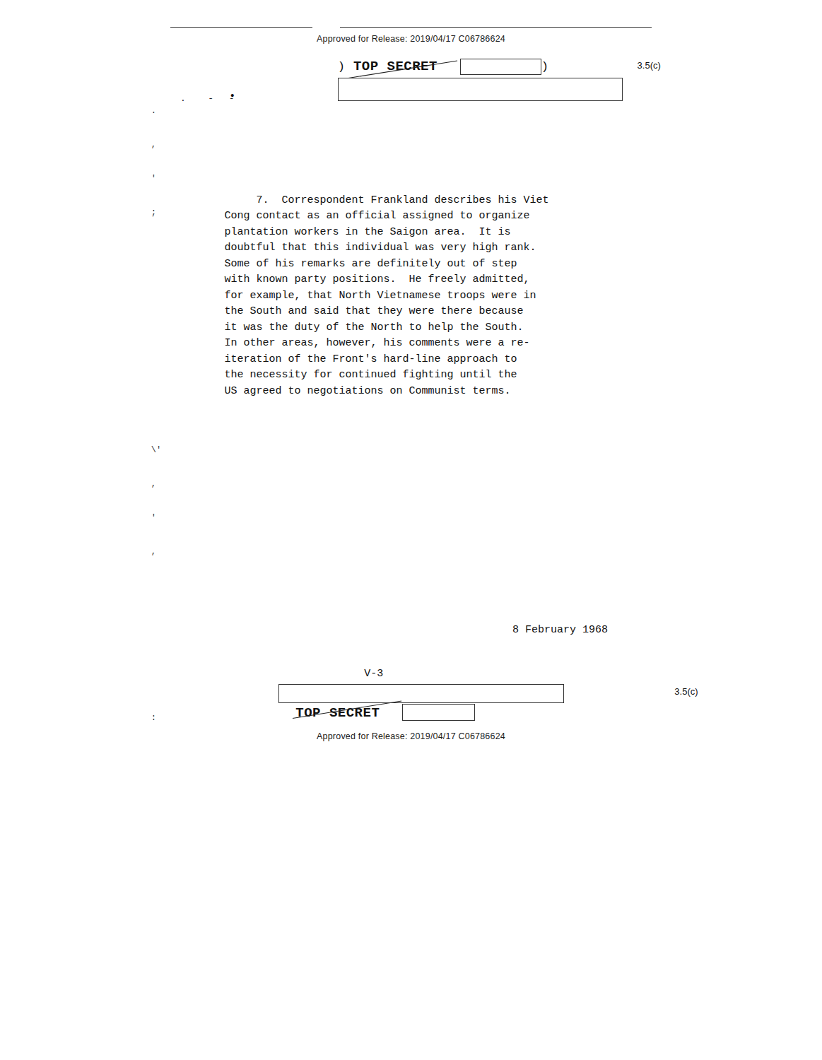Approved for Release: 2019/04/17 C06786624
. - - • ) TOP SECRET ) 3.5(c)
. , ' ; \' , ' ,
7. Correspondent Frankland describes his Viet Cong contact as an official assigned to organize plantation workers in the Saigon area. It is doubtful that this individual was very high rank. Some of his remarks are definitely out of step with known party positions. He freely admitted, for example, that North Vietnamese troops were in the South and said that they were there because it was the duty of the North to help the South. In other areas, however, his comments were a re- iteration of the Front's hard-line approach to the necessity for continued fighting until the US agreed to negotiations on Communist terms.
8 February 1968
V-3
: TOP SECRET 3.5(c)
Approved for Release: 2019/04/17 C06786624